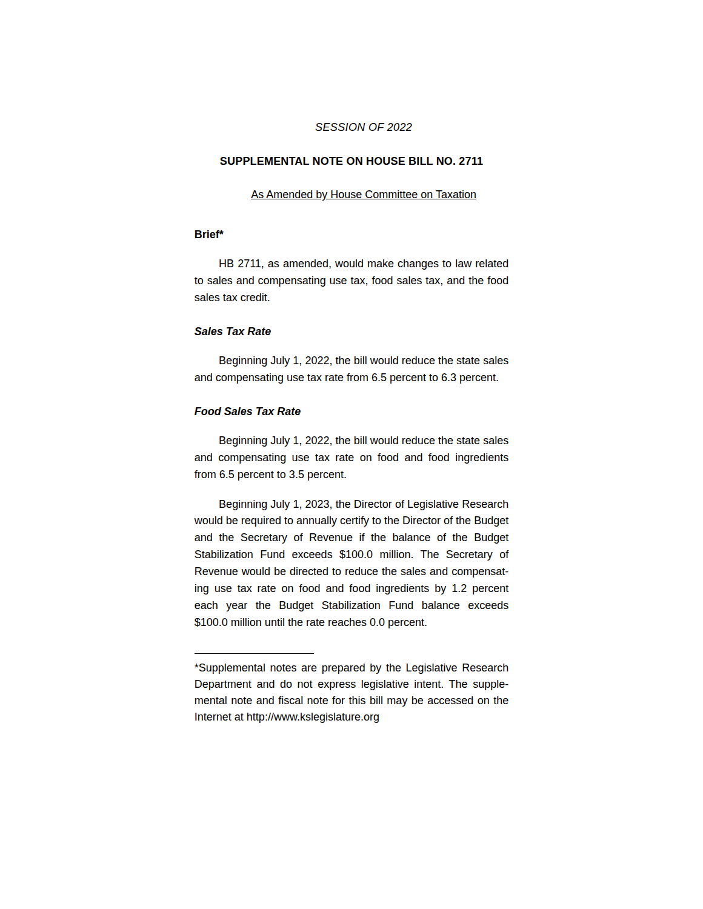SESSION OF 2022
SUPPLEMENTAL NOTE ON HOUSE BILL NO. 2711
As Amended by House Committee on Taxation
Brief*
HB 2711, as amended, would make changes to law related to sales and compensating use tax, food sales tax, and the food sales tax credit.
Sales Tax Rate
Beginning July 1, 2022, the bill would reduce the state sales and compensating use tax rate from 6.5 percent to 6.3 percent.
Food Sales Tax Rate
Beginning July 1, 2022, the bill would reduce the state sales and compensating use tax rate on food and food ingredients from 6.5 percent to 3.5 percent.
Beginning July 1, 2023, the Director of Legislative Research would be required to annually certify to the Director of the Budget and the Secretary of Revenue if the balance of the Budget Stabilization Fund exceeds $100.0 million. The Secretary of Revenue would be directed to reduce the sales and compensating use tax rate on food and food ingredients by 1.2 percent each year the Budget Stabilization Fund balance exceeds $100.0 million until the rate reaches 0.0 percent.
*Supplemental notes are prepared by the Legislative Research Department and do not express legislative intent. The supplemental note and fiscal note for this bill may be accessed on the Internet at http://www.kslegislature.org